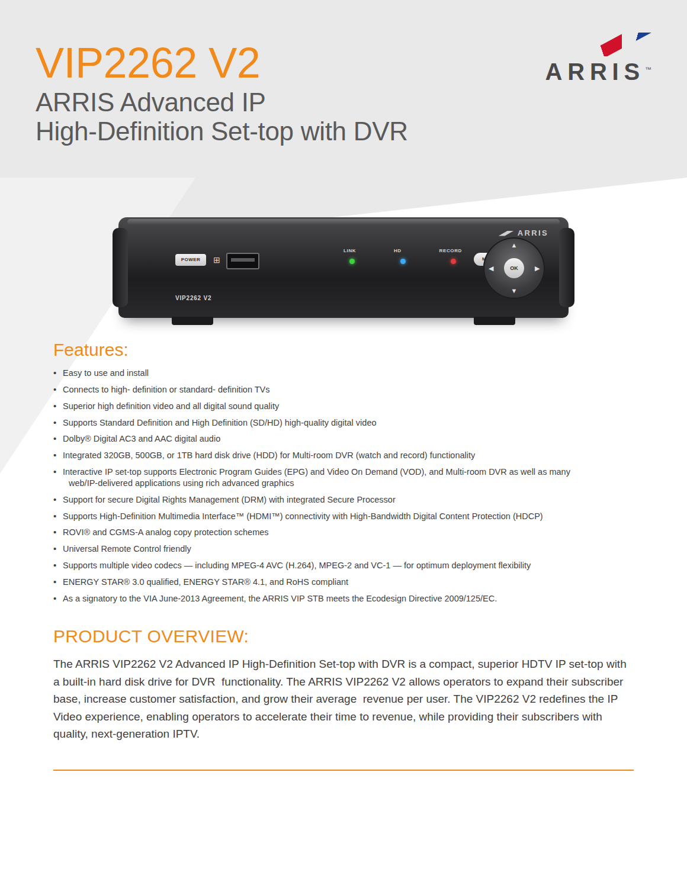ARRIS™
VIP2262 V2
ARRIS Advanced IP
High-Definition Set-top with DVR
ARRIS
POWER
⊞
LINK HD RECORD
MENU
▲ ▼ ◀ ▶ OK
VIP2262 V2
Features:
Easy to use and install
Connects to high- definition or standard- definition TVs
Superior high definition video and all digital sound quality
Supports Standard Definition and High Definition (SD/HD) high-quality digital video
Dolby® Digital AC3 and AAC digital audio
Integrated 320GB, 500GB, or 1TB hard disk drive (HDD) for Multi-room DVR (watch and record) functionality
Interactive IP set-top supports Electronic Program Guides (EPG) and Video On Demand (VOD), and Multi-room DVR as well as many web/IP-delivered applications using rich advanced graphics
Support for secure Digital Rights Management (DRM) with integrated Secure Processor
Supports High-Definition Multimedia Interface™ (HDMI™) connectivity with High-Bandwidth Digital Content Protection (HDCP)
ROVI® and CGMS-A analog copy protection schemes
Universal Remote Control friendly
Supports multiple video codecs — including MPEG-4 AVC (H.264), MPEG-2 and VC-1 — for optimum deployment flexibility
ENERGY STAR® 3.0 qualified, ENERGY STAR® 4.1, and RoHS compliant
As a signatory to the VIA June-2013 Agreement, the ARRIS VIP STB meets the Ecodesign Directive 2009/125/EC.
PRODUCT OVERVIEW:
The ARRIS VIP2262 V2 Advanced IP High-Definition Set-top with DVR is a compact, superior HDTV IP set-top with a built-in hard disk drive for DVR functionality. The ARRIS VIP2262 V2 allows operators to expand their subscriber base, increase customer satisfaction, and grow their average revenue per user. The VIP2262 V2 redefines the IP Video experience, enabling operators to accelerate their time to revenue, while providing their subscribers with quality, next-generation IPTV.